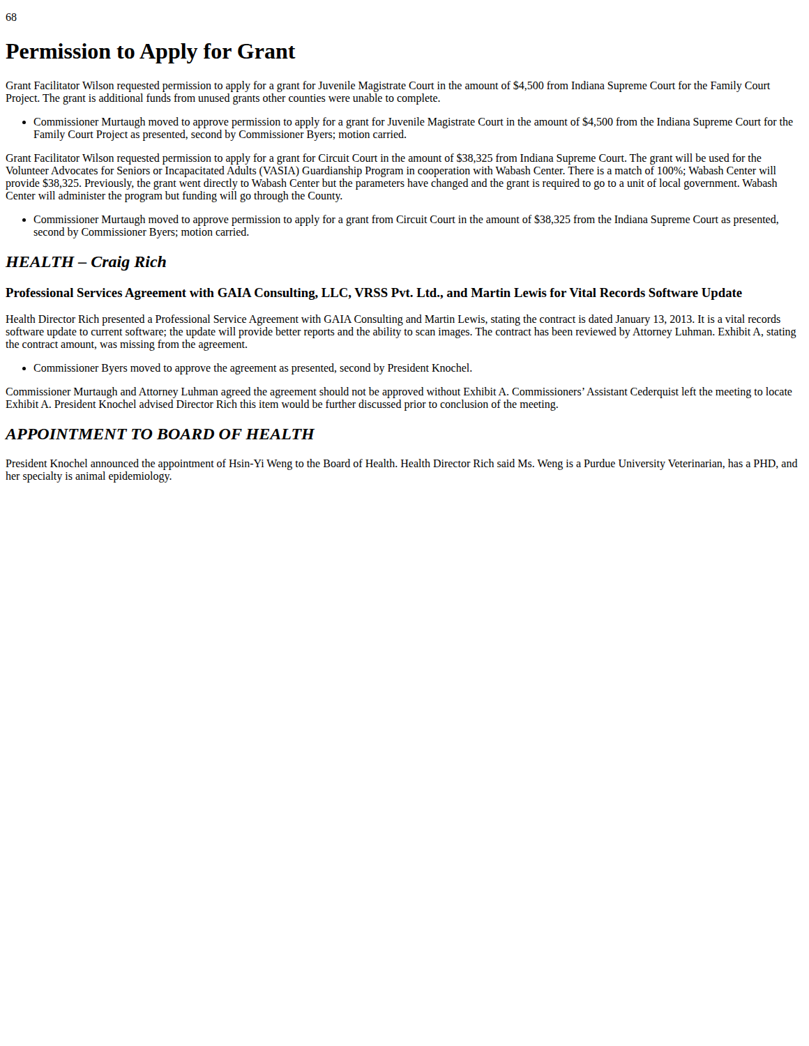68
Permission to Apply for Grant
Grant Facilitator Wilson requested permission to apply for a grant for Juvenile Magistrate Court in the amount of $4,500 from Indiana Supreme Court for the Family Court Project. The grant is additional funds from unused grants other counties were unable to complete.
Commissioner Murtaugh moved to approve permission to apply for a grant for Juvenile Magistrate Court in the amount of $4,500 from the Indiana Supreme Court for the Family Court Project as presented, second by Commissioner Byers; motion carried.
Grant Facilitator Wilson requested permission to apply for a grant for Circuit Court in the amount of $38,325 from Indiana Supreme Court. The grant will be used for the Volunteer Advocates for Seniors or Incapacitated Adults (VASIA) Guardianship Program in cooperation with Wabash Center. There is a match of 100%; Wabash Center will provide $38,325. Previously, the grant went directly to Wabash Center but the parameters have changed and the grant is required to go to a unit of local government. Wabash Center will administer the program but funding will go through the County.
Commissioner Murtaugh moved to approve permission to apply for a grant from Circuit Court in the amount of $38,325 from the Indiana Supreme Court as presented, second by Commissioner Byers; motion carried.
HEALTH – Craig Rich
Professional Services Agreement with GAIA Consulting, LLC, VRSS Pvt. Ltd., and Martin Lewis for Vital Records Software Update
Health Director Rich presented a Professional Service Agreement with GAIA Consulting and Martin Lewis, stating the contract is dated January 13, 2013. It is a vital records software update to current software; the update will provide better reports and the ability to scan images. The contract has been reviewed by Attorney Luhman. Exhibit A, stating the contract amount, was missing from the agreement.
Commissioner Byers moved to approve the agreement as presented, second by President Knochel.
Commissioner Murtaugh and Attorney Luhman agreed the agreement should not be approved without Exhibit A. Commissioners’ Assistant Cederquist left the meeting to locate Exhibit A. President Knochel advised Director Rich this item would be further discussed prior to conclusion of the meeting.
APPOINTMENT TO BOARD OF HEALTH
President Knochel announced the appointment of Hsin-Yi Weng to the Board of Health. Health Director Rich said Ms. Weng is a Purdue University Veterinarian, has a PHD, and her specialty is animal epidemiology.